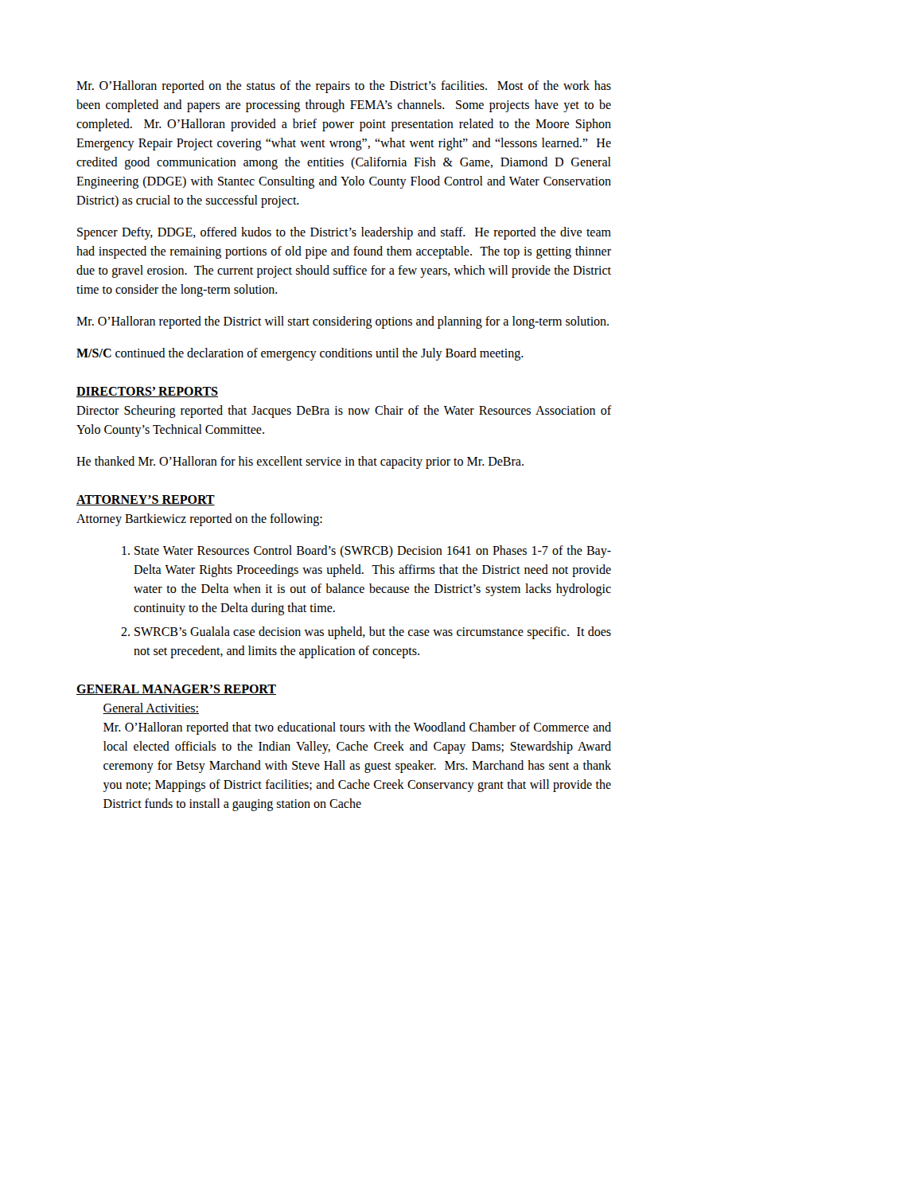Mr. O’Halloran reported on the status of the repairs to the District’s facilities. Most of the work has been completed and papers are processing through FEMA’s channels. Some projects have yet to be completed. Mr. O’Halloran provided a brief power point presentation related to the Moore Siphon Emergency Repair Project covering “what went wrong”, “what went right” and “lessons learned.” He credited good communication among the entities (California Fish & Game, Diamond D General Engineering (DDGE) with Stantec Consulting and Yolo County Flood Control and Water Conservation District) as crucial to the successful project.
Spencer Defty, DDGE, offered kudos to the District’s leadership and staff. He reported the dive team had inspected the remaining portions of old pipe and found them acceptable. The top is getting thinner due to gravel erosion. The current project should suffice for a few years, which will provide the District time to consider the long-term solution.
Mr. O’Halloran reported the District will start considering options and planning for a long-term solution.
M/S/C continued the declaration of emergency conditions until the July Board meeting.
DIRECTORS’ REPORTS
Director Scheuring reported that Jacques DeBra is now Chair of the Water Resources Association of Yolo County’s Technical Committee.
He thanked Mr. O’Halloran for his excellent service in that capacity prior to Mr. DeBra.
ATTORNEY’S REPORT
Attorney Bartkiewicz reported on the following:
State Water Resources Control Board’s (SWRCB) Decision 1641 on Phases 1-7 of the Bay-Delta Water Rights Proceedings was upheld. This affirms that the District need not provide water to the Delta when it is out of balance because the District’s system lacks hydrologic continuity to the Delta during that time.
SWRCB’s Gualala case decision was upheld, but the case was circumstance specific. It does not set precedent, and limits the application of concepts.
GENERAL MANAGER’S REPORT
General Activities:
Mr. O’Halloran reported that two educational tours with the Woodland Chamber of Commerce and local elected officials to the Indian Valley, Cache Creek and Capay Dams; Stewardship Award ceremony for Betsy Marchand with Steve Hall as guest speaker. Mrs. Marchand has sent a thank you note; Mappings of District facilities; and Cache Creek Conservancy grant that will provide the District funds to install a gauging station on Cache